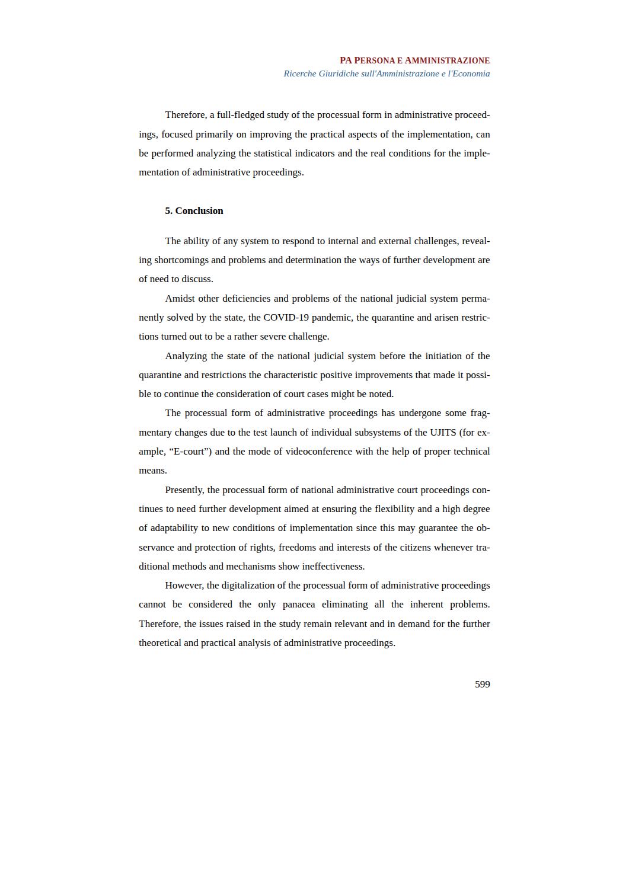PA PERSONA E AMMINISTRAZIONE
Ricerche Giuridiche sull'Amministrazione e l'Economia
Therefore, a full-fledged study of the processual form in administrative proceedings, focused primarily on improving the practical aspects of the implementation, can be performed analyzing the statistical indicators and the real conditions for the implementation of administrative proceedings.
5. Conclusion
The ability of any system to respond to internal and external challenges, revealing shortcomings and problems and determination the ways of further development are of need to discuss.
Amidst other deficiencies and problems of the national judicial system permanently solved by the state, the COVID-19 pandemic, the quarantine and arisen restrictions turned out to be a rather severe challenge.
Analyzing the state of the national judicial system before the initiation of the quarantine and restrictions the characteristic positive improvements that made it possible to continue the consideration of court cases might be noted.
The processual form of administrative proceedings has undergone some fragmentary changes due to the test launch of individual subsystems of the UJITS (for example, “E-court”) and the mode of videoconference with the help of proper technical means.
Presently, the processual form of national administrative court proceedings continues to need further development aimed at ensuring the flexibility and a high degree of adaptability to new conditions of implementation since this may guarantee the observance and protection of rights, freedoms and interests of the citizens whenever traditional methods and mechanisms show ineffectiveness.
However, the digitalization of the processual form of administrative proceedings cannot be considered the only panacea eliminating all the inherent problems. Therefore, the issues raised in the study remain relevant and in demand for the further theoretical and practical analysis of administrative proceedings.
599